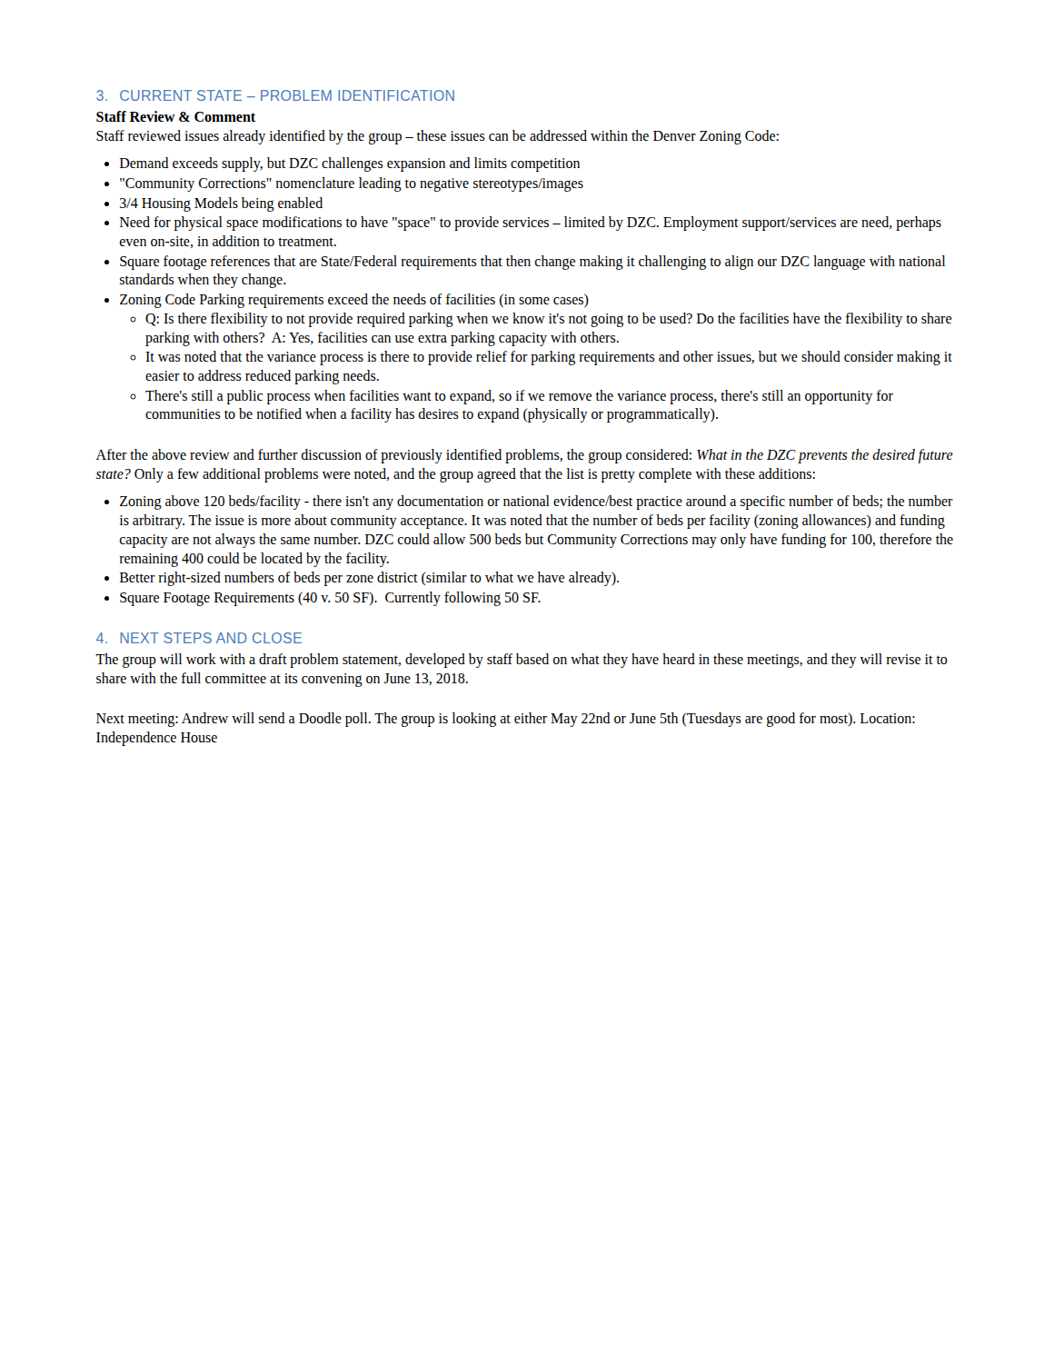3. CURRENT STATE – PROBLEM IDENTIFICATION
Staff Review & Comment
Staff reviewed issues already identified by the group – these issues can be addressed within the Denver Zoning Code:
Demand exceeds supply, but DZC challenges expansion and limits competition
"Community Corrections" nomenclature leading to negative stereotypes/images
3/4 Housing Models being enabled
Need for physical space modifications to have "space" to provide services – limited by DZC. Employment support/services are need, perhaps even on-site, in addition to treatment.
Square footage references that are State/Federal requirements that then change making it challenging to align our DZC language with national standards when they change.
Zoning Code Parking requirements exceed the needs of facilities (in some cases)
Q: Is there flexibility to not provide required parking when we know it's not going to be used? Do the facilities have the flexibility to share parking with others? A: Yes, facilities can use extra parking capacity with others.
It was noted that the variance process is there to provide relief for parking requirements and other issues, but we should consider making it easier to address reduced parking needs.
There's still a public process when facilities want to expand, so if we remove the variance process, there's still an opportunity for communities to be notified when a facility has desires to expand (physically or programmatically).
After the above review and further discussion of previously identified problems, the group considered: What in the DZC prevents the desired future state? Only a few additional problems were noted, and the group agreed that the list is pretty complete with these additions:
Zoning above 120 beds/facility - there isn't any documentation or national evidence/best practice around a specific number of beds; the number is arbitrary. The issue is more about community acceptance. It was noted that the number of beds per facility (zoning allowances) and funding capacity are not always the same number. DZC could allow 500 beds but Community Corrections may only have funding for 100, therefore the remaining 400 could be located by the facility.
Better right-sized numbers of beds per zone district (similar to what we have already).
Square Footage Requirements (40 v. 50 SF). Currently following 50 SF.
4. NEXT STEPS AND CLOSE
The group will work with a draft problem statement, developed by staff based on what they have heard in these meetings, and they will revise it to share with the full committee at its convening on June 13, 2018.
Next meeting: Andrew will send a Doodle poll. The group is looking at either May 22nd or June 5th (Tuesdays are good for most). Location: Independence House